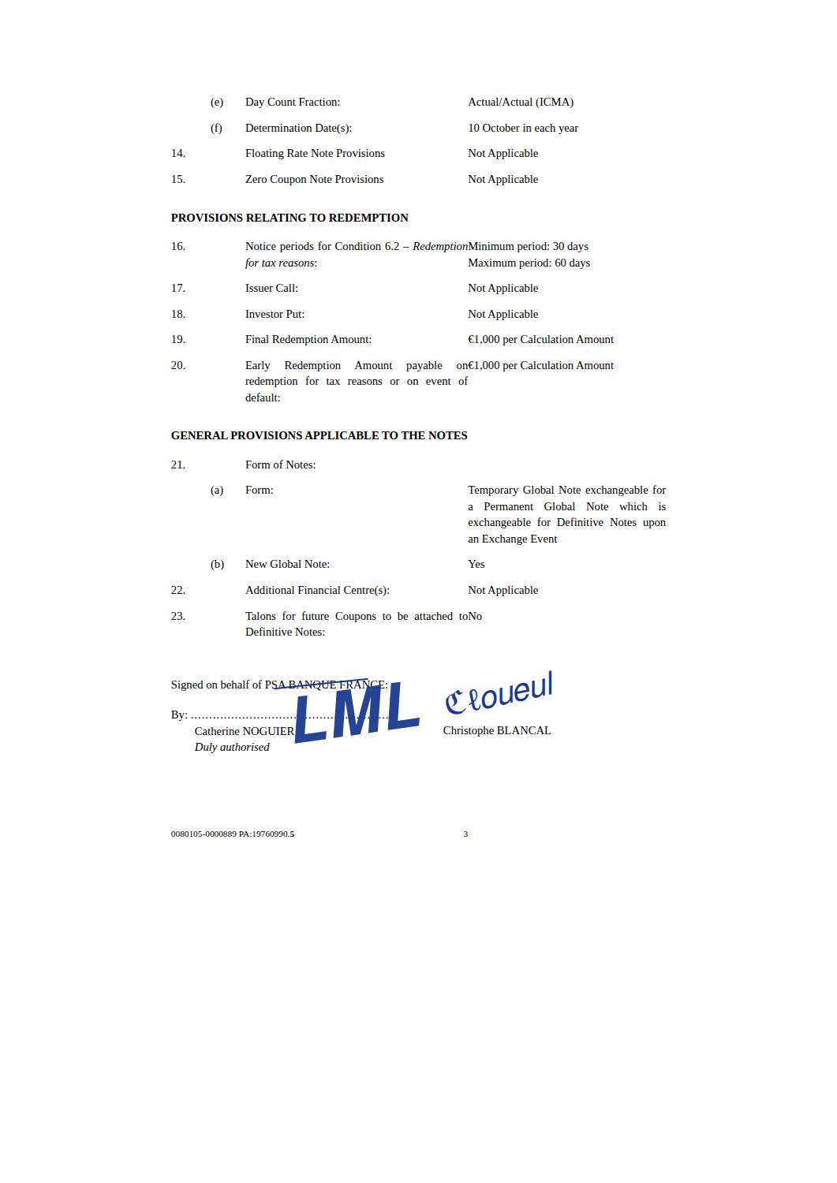| | (e) | Day Count Fraction: | Actual/Actual (ICMA) |
| | (f) | Determination Date(s): | 10 October in each year |
| 14. | | Floating Rate Note Provisions | Not Applicable |
| 15. | | Zero Coupon Note Provisions | Not Applicable |
PROVISIONS RELATING TO REDEMPTION
| 16. | | Notice periods for Condition 6.2 – Redemption for tax reasons : | Minimum period: 30 days Maximum period: 60 days |
| 17. | | Issuer Call: | Not Applicable |
| 18. | | Investor Put: | Not Applicable |
| 19. | | Final Redemption Amount: | €1,000 per Calculation Amount |
| 20. | | Early Redemption Amount payable on redemption for tax reasons or on event of default: | €1,000 per Calculation Amount |
GENERAL PROVISIONS APPLICABLE TO THE NOTES
| 21. | | Form of Notes: | |
| | (a) | Form: | Temporary Global Note exchangeable for a Permanent Global Note which is exchangeable for Definitive Notes upon an Exchange Event |
| | (b) | New Global Note: | Yes |
| 22. | | Additional Financial Centre(s): | Not Applicable |
| 23. | | Talons for future Coupons to be attached to Definitive Notes: | No |
Signed on behalf of PSA BANQUE FRANCE:
By: .......................................................
Catherine NOGUIER
Duly authorised
ℭℓ𝑜𝑢𝑒𝑢𝑙
Christophe BLANCAL
𝑳𝑴𝑳
0080105-0000889 PA:19760990.5 3